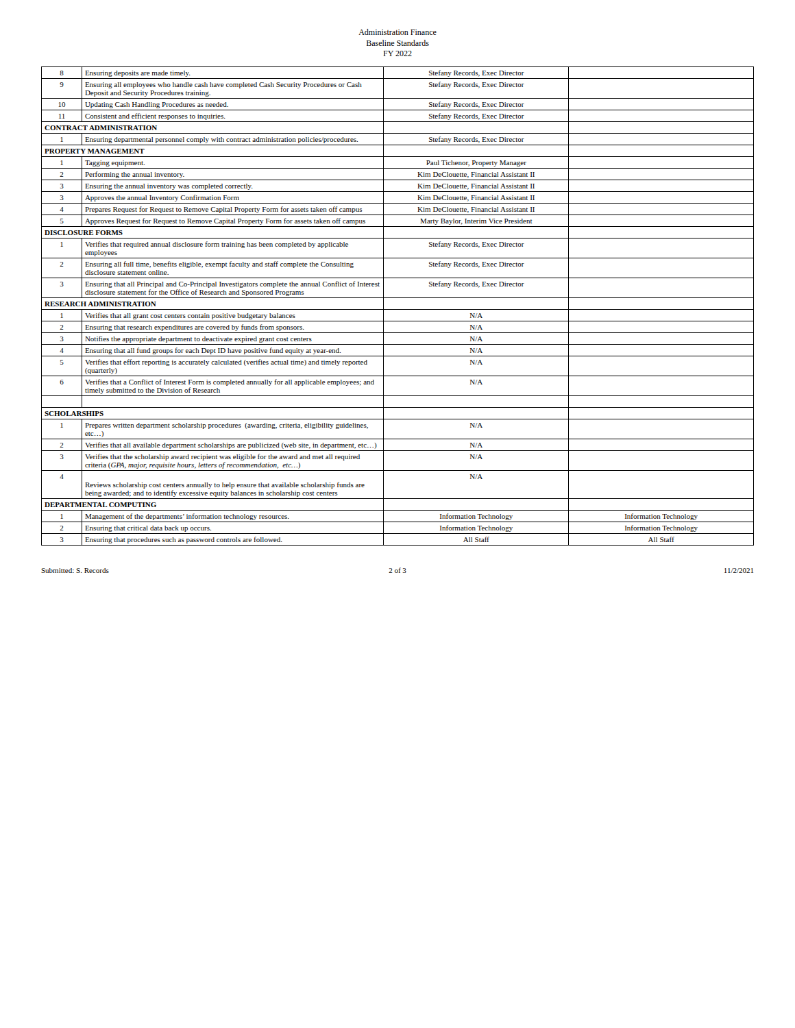Administration Finance
Baseline Standards
FY 2022
| 8 | Ensuring deposits are made timely. | Stefany Records, Exec Director | |
| 9 | Ensuring all employees who handle cash have completed Cash Security Procedures or Cash Deposit and Security Procedures training. | Stefany Records, Exec Director | |
| 10 | Updating Cash Handling Procedures as needed. | Stefany Records, Exec Director | |
| 11 | Consistent and efficient responses to inquiries. | Stefany Records, Exec Director | |
| CONTRACT ADMINISTRATION | | |
| 1 | Ensuring departmental personnel comply with contract administration policies/procedures. | Stefany Records, Exec Director | |
| PROPERTY MANAGEMENT | | |
| 1 | Tagging equipment. | Paul Tichenor, Property Manager | |
| 2 | Performing the annual inventory. | Kim DeClouette, Financial Assistant II | |
| 3 | Ensuring the annual inventory was completed correctly. | Kim DeClouette, Financial Assistant II | |
| 3 | Approves the annual Inventory Confirmation Form | Kim DeClouette, Financial Assistant II | |
| 4 | Prepares Request for Request to Remove Capital Property Form for assets taken off campus | Kim DeClouette, Financial Assistant II | |
| 5 | Approves Request for Request to Remove Capital Property Form for assets taken off campus | Marty Baylor, Interim Vice President | |
| DISCLOSURE FORMS | | |
| 1 | Verifies that required annual disclosure form training has been completed by applicable employees | Stefany Records, Exec Director | |
| 2 | Ensuring all full time, benefits eligible, exempt faculty and staff complete the Consulting disclosure statement online. | Stefany Records, Exec Director | |
| 3 | Ensuring that all Principal and Co-Principal Investigators complete the annual Conflict of Interest disclosure statement for the Office of Research and Sponsored Programs | Stefany Records, Exec Director | |
| RESEARCH ADMINISTRATION | | |
| 1 | Verifies that all grant cost centers contain positive budgetary balances | N/A | |
| 2 | Ensuring that research expenditures are covered by funds from sponsors. | N/A | |
| 3 | Notifies the appropriate department to deactivate expired grant cost centers | N/A | |
| 4 | Ensuring that all fund groups for each Dept ID have positive fund equity at year-end. | N/A | |
| 5 | Verifies that effort reporting is accurately calculated (verifies actual time) and timely reported (quarterly) | N/A | |
| 6 | Verifies that a Conflict of Interest Form is completed annually for all applicable employees; and timely submitted to the Division of Research | N/A | |
| SCHOLARSHIPS | | |
| 1 | Prepares written department scholarship procedures (awarding, criteria, eligibility guidelines, etc…) | N/A | |
| 2 | Verifies that all available department scholarships are publicized (web site, in department, etc…) | N/A | |
| 3 | Verifies that the scholarship award recipient was eligible for the award and met all required criteria ( GPA, major, requisite hours, letters of recommendation, etc… ) | N/A | |
| 4 | Reviews scholarship cost centers annually to help ensure that available scholarship funds are being awarded; and to identify excessive equity balances in scholarship cost centers | N/A | |
| DEPARTMENTAL COMPUTING | | |
| 1 | Management of the departments’ information technology resources. | Information Technology | Information Technology |
| 2 | Ensuring that critical data back up occurs. | Information Technology | Information Technology |
| 3 | Ensuring that procedures such as password controls are followed. | All Staff | All Staff |
Submitted: S. Records
2 of 3
11/2/2021